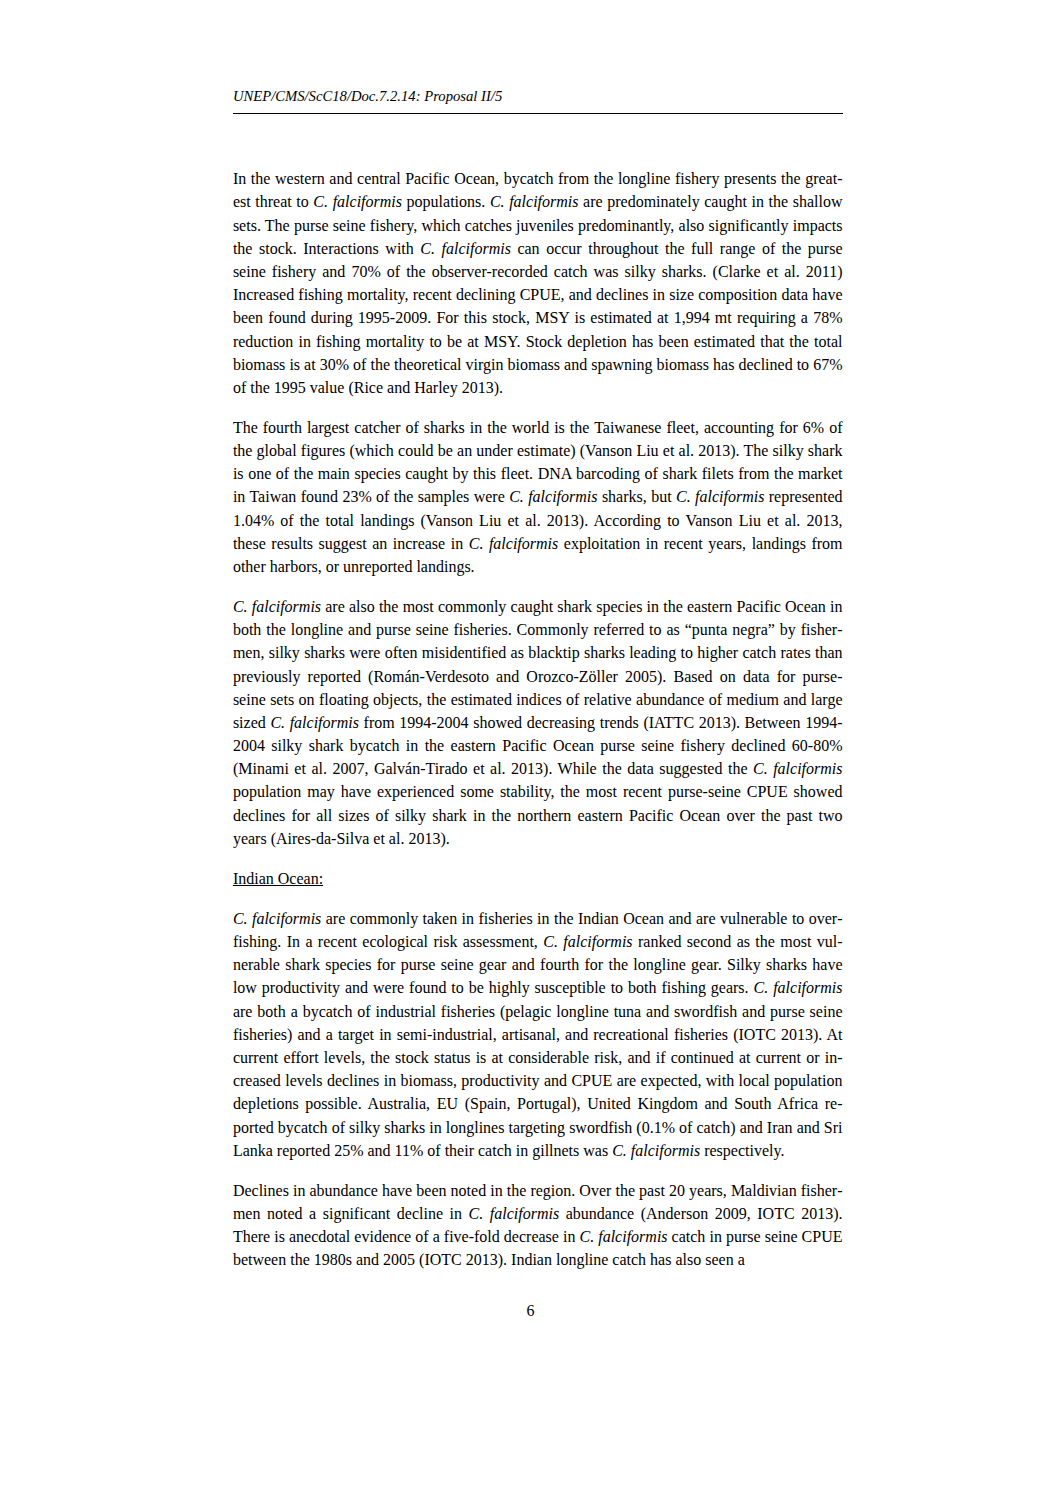UNEP/CMS/ScC18/Doc.7.2.14: Proposal II/5
In the western and central Pacific Ocean, bycatch from the longline fishery presents the greatest threat to C. falciformis populations. C. falciformis are predominately caught in the shallow sets. The purse seine fishery, which catches juveniles predominantly, also significantly impacts the stock. Interactions with C. falciformis can occur throughout the full range of the purse seine fishery and 70% of the observer-recorded catch was silky sharks. (Clarke et al. 2011) Increased fishing mortality, recent declining CPUE, and declines in size composition data have been found during 1995-2009. For this stock, MSY is estimated at 1,994 mt requiring a 78% reduction in fishing mortality to be at MSY. Stock depletion has been estimated that the total biomass is at 30% of the theoretical virgin biomass and spawning biomass has declined to 67% of the 1995 value (Rice and Harley 2013).
The fourth largest catcher of sharks in the world is the Taiwanese fleet, accounting for 6% of the global figures (which could be an under estimate) (Vanson Liu et al. 2013). The silky shark is one of the main species caught by this fleet. DNA barcoding of shark filets from the market in Taiwan found 23% of the samples were C. falciformis sharks, but C. falciformis represented 1.04% of the total landings (Vanson Liu et al. 2013). According to Vanson Liu et al. 2013, these results suggest an increase in C. falciformis exploitation in recent years, landings from other harbors, or unreported landings.
C. falciformis are also the most commonly caught shark species in the eastern Pacific Ocean in both the longline and purse seine fisheries. Commonly referred to as “punta negra” by fishermen, silky sharks were often misidentified as blacktip sharks leading to higher catch rates than previously reported (Román-Verdesoto and Orozco-Zöller 2005). Based on data for purse-seine sets on floating objects, the estimated indices of relative abundance of medium and large sized C. falciformis from 1994-2004 showed decreasing trends (IATTC 2013). Between 1994-2004 silky shark bycatch in the eastern Pacific Ocean purse seine fishery declined 60-80% (Minami et al. 2007, Galván-Tirado et al. 2013). While the data suggested the C. falciformis population may have experienced some stability, the most recent purse-seine CPUE showed declines for all sizes of silky shark in the northern eastern Pacific Ocean over the past two years (Aires-da-Silva et al. 2013).
Indian Ocean:
C. falciformis are commonly taken in fisheries in the Indian Ocean and are vulnerable to overfishing. In a recent ecological risk assessment, C. falciformis ranked second as the most vulnerable shark species for purse seine gear and fourth for the longline gear. Silky sharks have low productivity and were found to be highly susceptible to both fishing gears. C. falciformis are both a bycatch of industrial fisheries (pelagic longline tuna and swordfish and purse seine fisheries) and a target in semi-industrial, artisanal, and recreational fisheries (IOTC 2013). At current effort levels, the stock status is at considerable risk, and if continued at current or increased levels declines in biomass, productivity and CPUE are expected, with local population depletions possible. Australia, EU (Spain, Portugal), United Kingdom and South Africa reported bycatch of silky sharks in longlines targeting swordfish (0.1% of catch) and Iran and Sri Lanka reported 25% and 11% of their catch in gillnets was C. falciformis respectively.
Declines in abundance have been noted in the region. Over the past 20 years, Maldivian fishermen noted a significant decline in C. falciformis abundance (Anderson 2009, IOTC 2013). There is anecdotal evidence of a five-fold decrease in C. falciformis catch in purse seine CPUE between the 1980s and 2005 (IOTC 2013). Indian longline catch has also seen a
6